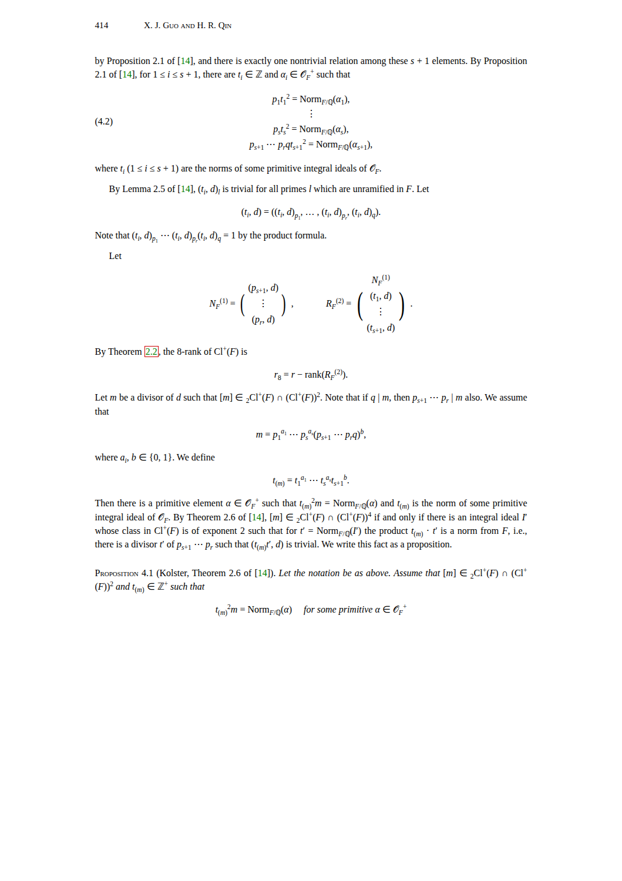414 X. J. Guo and H. R. Qin
by Proposition 2.1 of [14], and there is exactly one nontrivial relation among these s + 1 elements. By Proposition 2.1 of [14], for 1 ≤ i ≤ s + 1, there are ti ∈ ℤ and αi ∈ 𝒪F+ such that
(4.2)
p1t12 = NormF/ℚ(α1),
⋮
psts2 = NormF/ℚ(αs),
ps+1 ⋯ prqts+12 = NormF/ℚ(αs+1),
where ti (1 ≤ i ≤ s + 1) are the norms of some primitive integral ideals of 𝒪F.
By Lemma 2.5 of [14], (ti, d)l is trivial for all primes l which are unramified in F. Let
(ti, d) = ((ti, d)p1, … , (ti, d)pr, (ti, d)q).
Note that (ti, d)p1 ⋯ (ti, d)pr(ti, d)q = 1 by the product formula.
Let
NF(1) = ( (ps+1, d) ⋮ (pr, d) ) , RF(2) = ( NF(1) (t1, d) ⋮ (ts+1, d) ) .
By Theorem 2.2, the 8-rank of Cl+(F) is
r8 = r − rank(RF(2)).
Let m be a divisor of d such that [m] ∈ 2Cl+(F) ∩ (Cl+(F))2. Note that if q | m, then ps+1 ⋯ pr | m also. We assume that
m = p1a1 ⋯ psas(ps+1 ⋯ prq)b,
where ai, b ∈ {0, 1}. We define
t(m) = t1a1 ⋯ tsasts+1b.
Then there is a primitive element α ∈ 𝒪F+ such that t(m)2m = NormF/ℚ(α) and t(m) is the norm of some primitive integral ideal of 𝒪F. By Theorem 2.6 of [14], [m] ∈ 2Cl+(F) ∩ (Cl+(F))4 if and only if there is an integral ideal I′ whose class in Cl+(F) is of exponent 2 such that for t′ = NormF/ℚ(I′) the product t(m) · t′ is a norm from F, i.e., there is a divisor t′ of ps+1 ⋯ pr such that (t(m)t′, d) is trivial. We write this fact as a proposition.
Proposition 4.1 (Kolster, Theorem 2.6 of [14]). Let the notation be as above. Assume that [m] ∈ 2Cl+(F) ∩ (Cl+(F))2 and t(m) ∈ ℤ+ such that
t(m)2m = NormF/ℚ(α) for some primitive α ∈ 𝒪F+